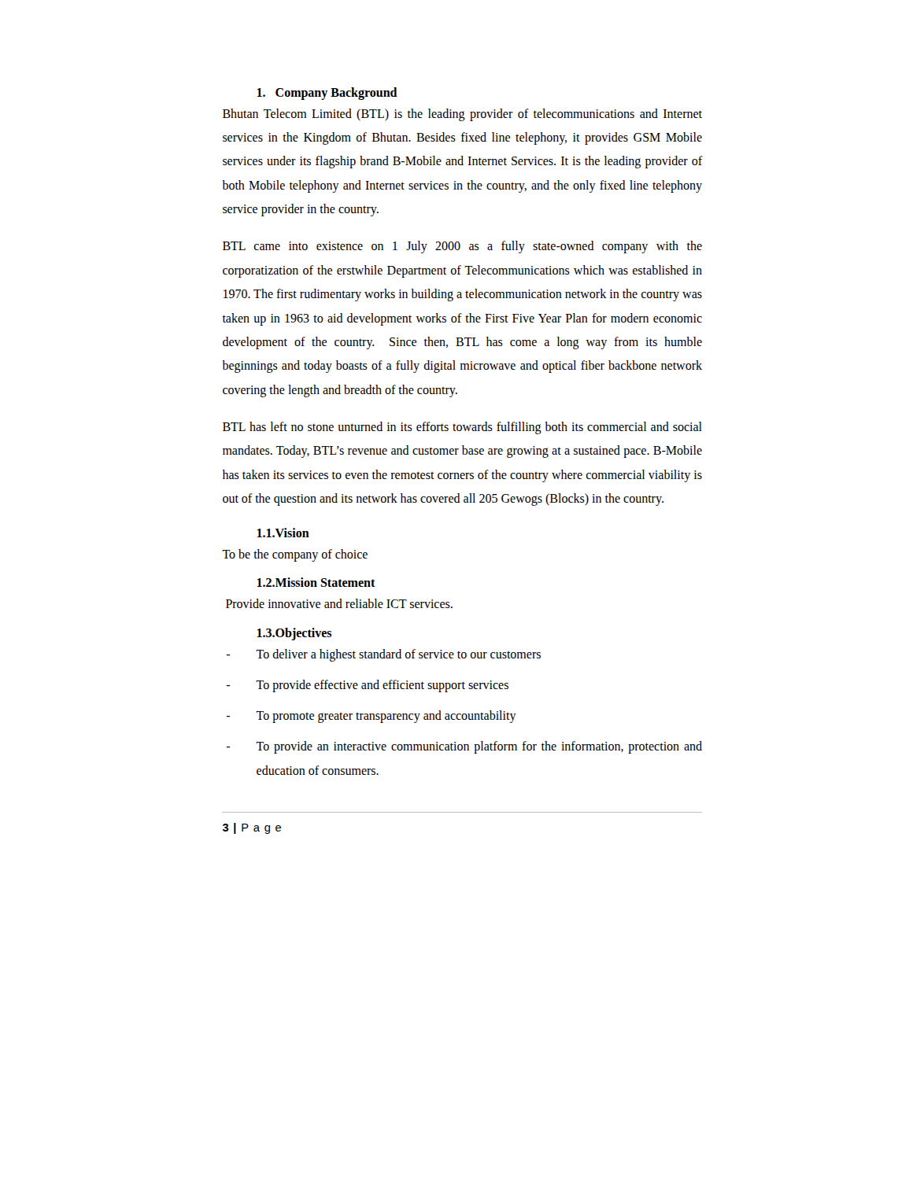1. Company Background
Bhutan Telecom Limited (BTL) is the leading provider of telecommunications and Internet services in the Kingdom of Bhutan. Besides fixed line telephony, it provides GSM Mobile services under its flagship brand B-Mobile and Internet Services. It is the leading provider of both Mobile telephony and Internet services in the country, and the only fixed line telephony service provider in the country.
BTL came into existence on 1 July 2000 as a fully state-owned company with the corporatization of the erstwhile Department of Telecommunications which was established in 1970. The first rudimentary works in building a telecommunication network in the country was taken up in 1963 to aid development works of the First Five Year Plan for modern economic development of the country. Since then, BTL has come a long way from its humble beginnings and today boasts of a fully digital microwave and optical fiber backbone network covering the length and breadth of the country.
BTL has left no stone unturned in its efforts towards fulfilling both its commercial and social mandates. Today, BTL’s revenue and customer base are growing at a sustained pace. B-Mobile has taken its services to even the remotest corners of the country where commercial viability is out of the question and its network has covered all 205 Gewogs (Blocks) in the country.
1.1.Vision
To be the company of choice
1.2.Mission Statement
Provide innovative and reliable ICT services.
1.3.Objectives
To deliver a highest standard of service to our customers
To provide effective and efficient support services
To promote greater transparency and accountability
To provide an interactive communication platform for the information, protection and education of consumers.
3 | P a g e